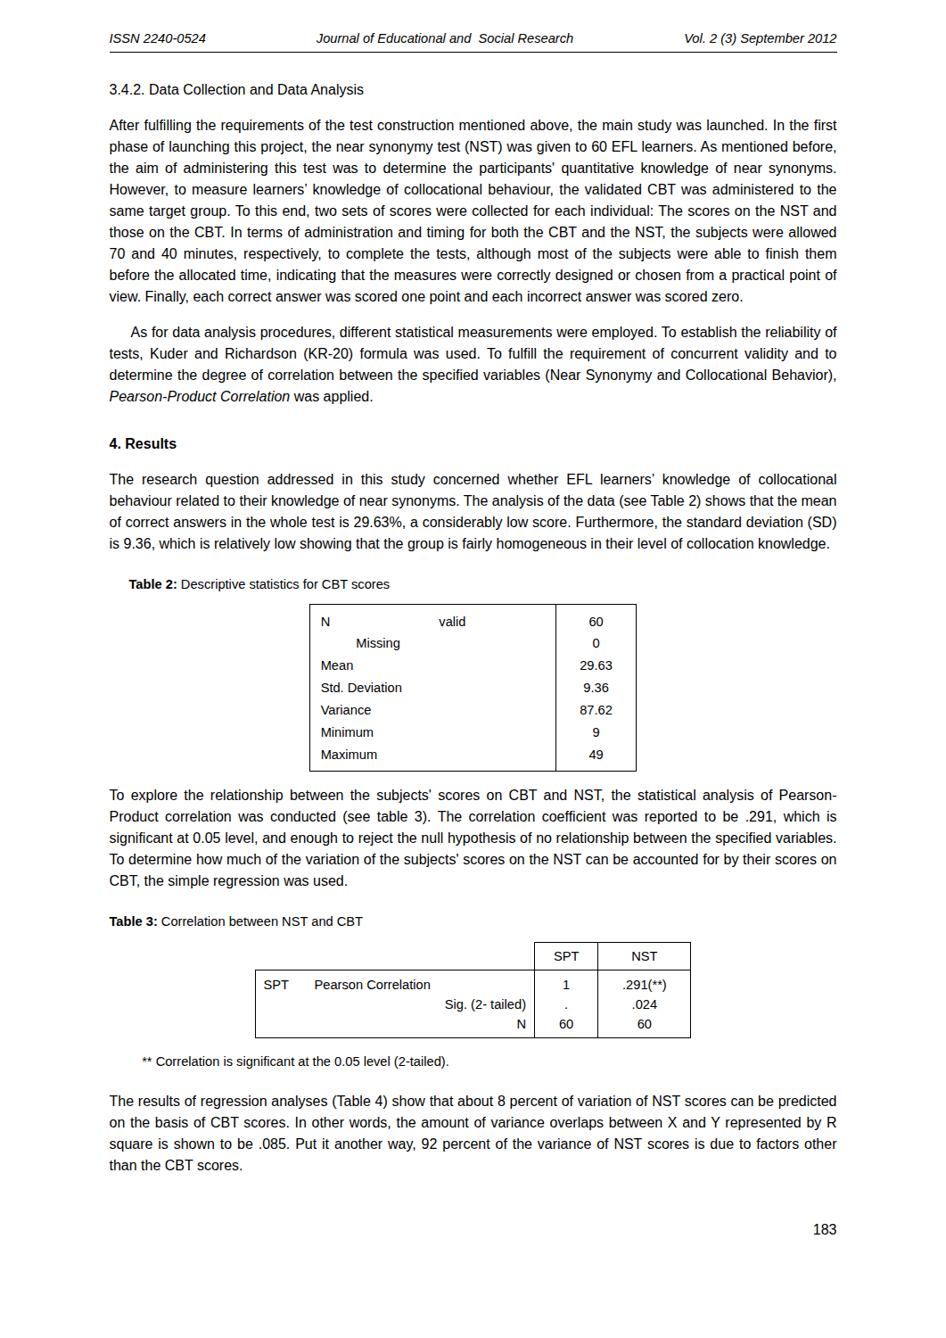ISSN 2240-0524 Journal of Educational and Social Research Vol. 2 (3) September 2012
3.4.2. Data Collection and Data Analysis
After fulfilling the requirements of the test construction mentioned above, the main study was launched. In the first phase of launching this project, the near synonymy test (NST) was given to 60 EFL learners. As mentioned before, the aim of administering this test was to determine the participants' quantitative knowledge of near synonyms. However, to measure learners’ knowledge of collocational behaviour, the validated CBT was administered to the same target group. To this end, two sets of scores were collected for each individual: The scores on the NST and those on the CBT. In terms of administration and timing for both the CBT and the NST, the subjects were allowed 70 and 40 minutes, respectively, to complete the tests, although most of the subjects were able to finish them before the allocated time, indicating that the measures were correctly designed or chosen from a practical point of view. Finally, each correct answer was scored one point and each incorrect answer was scored zero.
As for data analysis procedures, different statistical measurements were employed. To establish the reliability of tests, Kuder and Richardson (KR-20) formula was used. To fulfill the requirement of concurrent validity and to determine the degree of correlation between the specified variables (Near Synonymy and Collocational Behavior), Pearson-Product Correlation was applied.
4. Results
The research question addressed in this study concerned whether EFL learners’ knowledge of collocational behaviour related to their knowledge of near synonyms. The analysis of the data (see Table 2) shows that the mean of correct answers in the whole test is 29.63%, a considerably low score. Furthermore, the standard deviation (SD) is 9.36, which is relatively low showing that the group is fairly homogeneous in their level of collocation knowledge.
Table 2: Descriptive statistics for CBT scores
| N valid | 60 |
| Missing | 0 |
| Mean | 29.63 |
| Std. Deviation | 9.36 |
| Variance | 87.62 |
| Minimum | 9 |
| Maximum | 49 |
To explore the relationship between the subjects' scores on CBT and NST, the statistical analysis of Pearson-Product correlation was conducted (see table 3). The correlation coefficient was reported to be .291, which is significant at 0.05 level, and enough to reject the null hypothesis of no relationship between the specified variables. To determine how much of the variation of the subjects' scores on the NST can be accounted for by their scores on CBT, the simple regression was used.
Table 3: Correlation between NST and CBT
| | SPT | NST |
| --- | --- | --- |
| SPT Pearson Correlation Sig. (2- tailed) N | 1 . 60 | .291(**) .024 60 |
** Correlation is significant at the 0.05 level (2-tailed).
The results of regression analyses (Table 4) show that about 8 percent of variation of NST scores can be predicted on the basis of CBT scores. In other words, the amount of variance overlaps between X and Y represented by R square is shown to be .085. Put it another way, 92 percent of the variance of NST scores is due to factors other than the CBT scores.
183